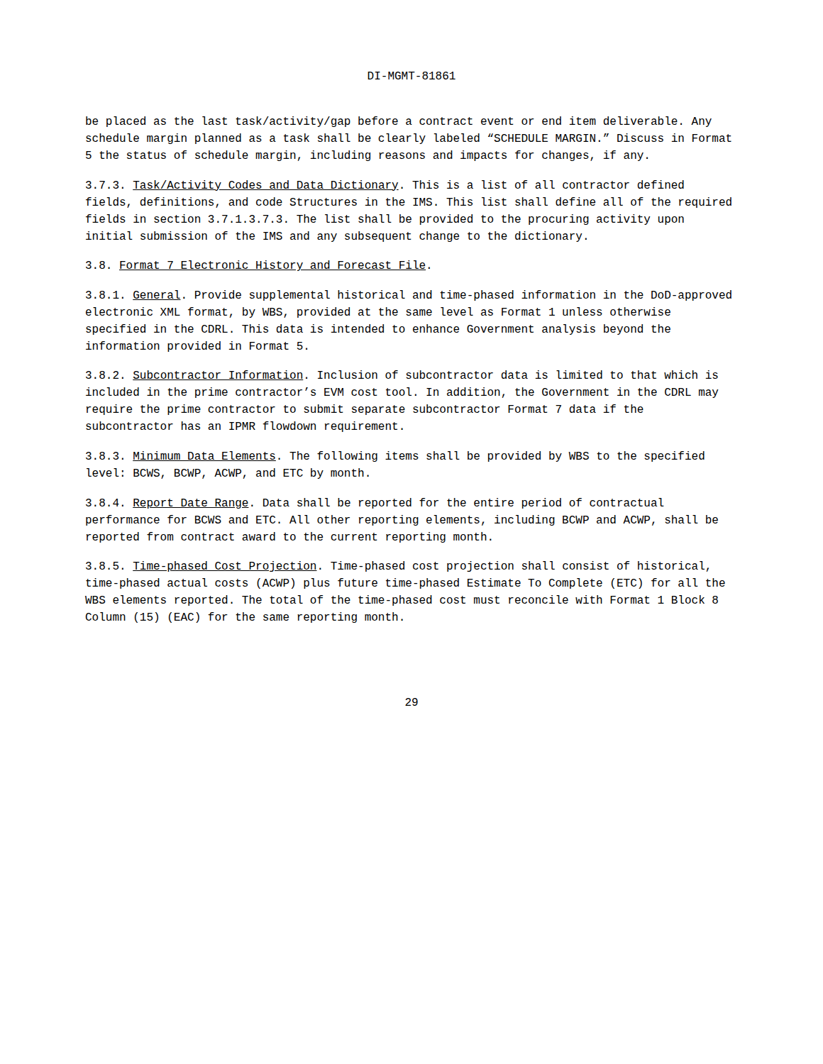DI-MGMT-81861
be placed as the last task/activity/gap before a contract event or end item deliverable. Any schedule margin planned as a task shall be clearly labeled “SCHEDULE MARGIN.” Discuss in Format 5 the status of schedule margin, including reasons and impacts for changes, if any.
3.7.3. Task/Activity Codes and Data Dictionary. This is a list of all contractor defined fields, definitions, and code Structures in the IMS. This list shall define all of the required fields in section 3.7.1.3.7.3. The list shall be provided to the procuring activity upon initial submission of the IMS and any subsequent change to the dictionary.
3.8. Format 7 Electronic History and Forecast File.
3.8.1. General. Provide supplemental historical and time-phased information in the DoD-approved electronic XML format, by WBS, provided at the same level as Format 1 unless otherwise specified in the CDRL. This data is intended to enhance Government analysis beyond the information provided in Format 5.
3.8.2. Subcontractor Information. Inclusion of subcontractor data is limited to that which is included in the prime contractor’s EVM cost tool. In addition, the Government in the CDRL may require the prime contractor to submit separate subcontractor Format 7 data if the subcontractor has an IPMR flowdown requirement.
3.8.3. Minimum Data Elements. The following items shall be provided by WBS to the specified level: BCWS, BCWP, ACWP, and ETC by month.
3.8.4. Report Date Range. Data shall be reported for the entire period of contractual performance for BCWS and ETC. All other reporting elements, including BCWP and ACWP, shall be reported from contract award to the current reporting month.
3.8.5. Time-phased Cost Projection. Time-phased cost projection shall consist of historical, time-phased actual costs (ACWP) plus future time-phased Estimate To Complete (ETC) for all the WBS elements reported. The total of the time-phased cost must reconcile with Format 1 Block 8 Column (15) (EAC) for the same reporting month.
29